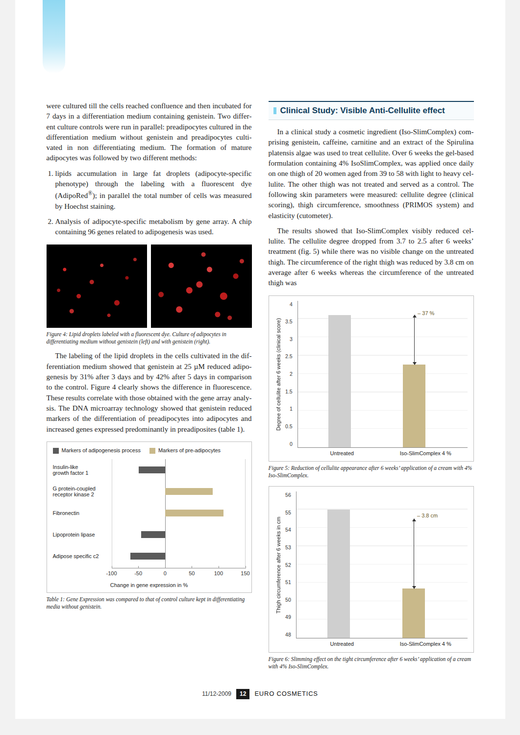were cultured till the cells reached confluence and then incubated for 7 days in a differentiation medium containing genistein. Two different culture controls were run in parallel: preadipocytes cultured in the differentiation medium without genistein and preadipocytes cultivated in non differentiating medium. The formation of mature adipocytes was followed by two different methods:
lipids accumulation in large fat droplets (adipocyte-specific phenotype) through the labeling with a fluorescent dye (AdipoRed®); in parallel the total number of cells was measured by Hoechst staining.
Analysis of adipocyte-specific metabolism by gene array. A chip containing 96 genes related to adipogenesis was used.
Figure 4: Lipid droplets labeled with a fluorescent dye. Culture of adipocytes in differentiating medium without genistein (left) and with genistein (right).
The labeling of the lipid droplets in the cells cultivated in the differentiation medium showed that genistein at 25 µM reduced adipogenesis by 31% after 3 days and by 42% after 5 days in comparison to the control. Figure 4 clearly shows the difference in fluorescence. These results correlate with those obtained with the gene array analysis. The DNA microarray technology showed that genistein reduced markers of the differentiation of preadipocytes into adipocytes and increased genes expressed predominantly in preadiposites (table 1).
Markers of adipogenesis process Markers of pre-adipocytes
Insulin-like
growth factor 1
G protein-coupled
receptor kinase 2
Fibronectin
Lipoprotein lipase
Adipose specific c2
-100 -50 0 50 100 150
Change in gene expression in %
Table 1: Gene Expression was compared to that of control culture kept in differentiating media without genistein.
Clinical Study: Visible Anti-Cellulite effect
In a clinical study a cosmetic ingredient (Iso-SlimComplex) comprising genistein, caffeine, carnitine and an extract of the Spirulina platensis algae was used to treat cellulite. Over 6 weeks the gel-based formulation containing 4% IsoSlimComplex, was applied once daily on one thigh of 20 women aged from 39 to 58 with light to heavy cellulite. The other thigh was not treated and served as a control. The following skin parameters were measured: cellulite degree (clinical scoring), thigh circumference, smoothness (PRIMOS system) and elasticity (cutometer).
The results showed that Iso-SlimComplex visibly reduced cellulite. The cellulite degree dropped from 3.7 to 2.5 after 6 weeks’ treatment (fig. 5) while there was no visible change on the untreated thigh. The circumference of the right thigh was reduced by 3.8 cm on average after 6 weeks whereas the circumference of the untreated thigh was
Degree of cellulite after 6 weeks (clinical score)
43.532.521.510.50
– 37 %
Untreated
Iso-SlimComplex 4 %
Figure 5: Reduction of cellulite appearance after 6 weeks’ application of a cream with 4% Iso-SlimComplex.
Thigh circumference after 6 weeks in cm
565554535251504948
– 3.8 cm
Untreated
Iso-SlimComplex 4 %
Figure 6: Slimming effect on the tight circumference after 6 weeks’ application of a cream with 4% Iso-SlimComplex.
11/12-2009 12 EURO COSMETICS